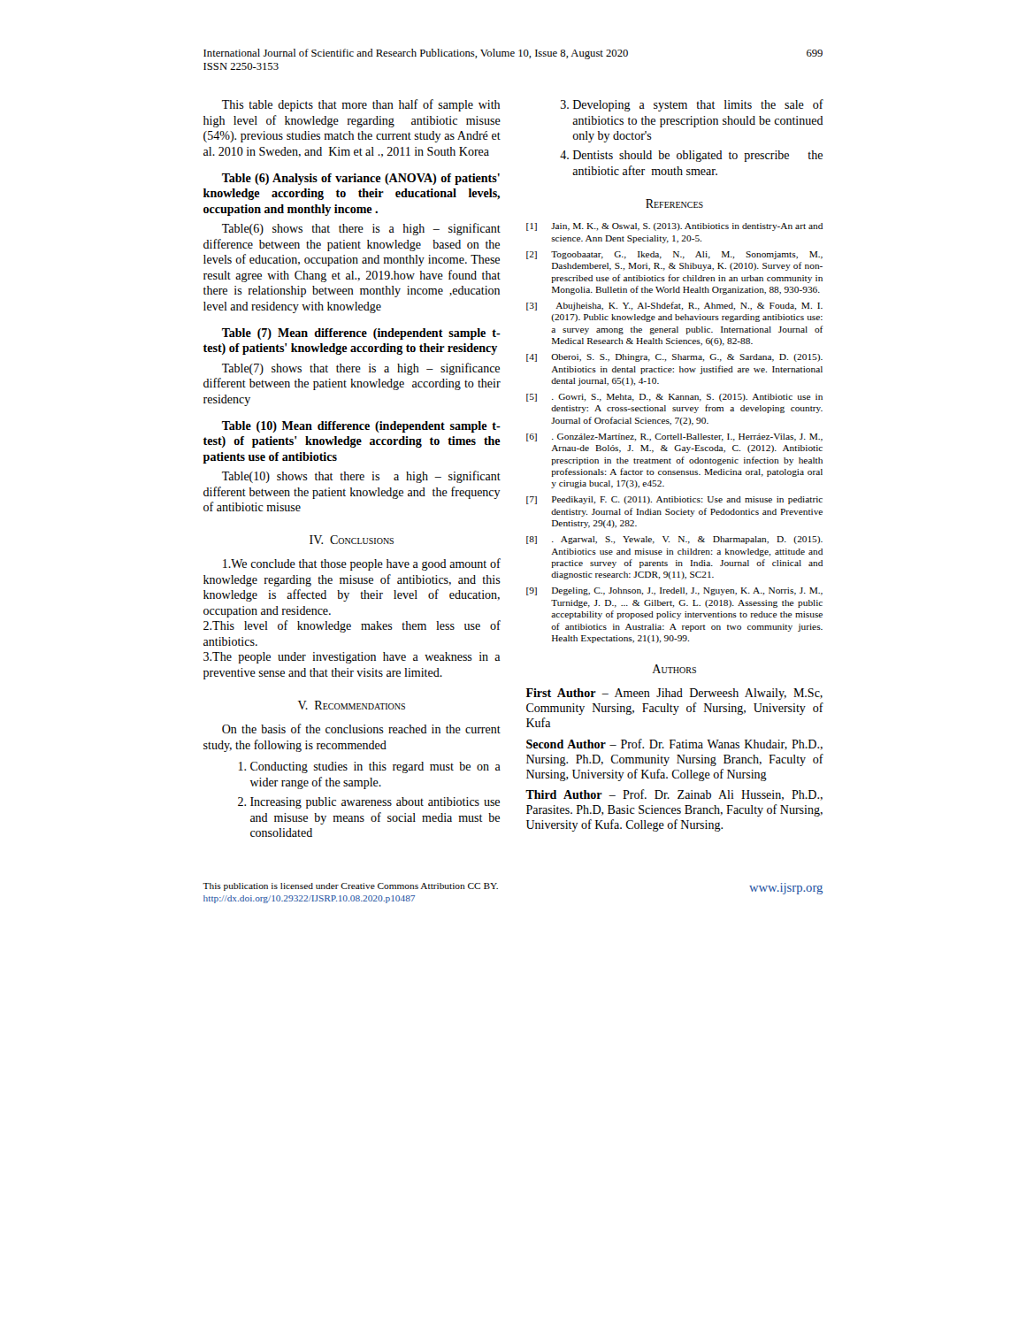International Journal of Scientific and Research Publications, Volume 10, Issue 8, August 2020
ISSN 2250-3153
699
This table depicts that more than half of sample with high level of knowledge regarding antibiotic misuse (54%). previous studies match the current study as André et al. 2010 in Sweden, and Kim et al ., 2011 in South Korea
Table (6) Analysis of variance (ANOVA) of patients' knowledge according to their educational levels, occupation and monthly income .
Table(6) shows that there is a high – significant difference between the patient knowledge based on the levels of education, occupation and monthly income. These result agree with Chang et al., 2019.how have found that there is relationship between monthly income ,education level and residency with knowledge
Table (7) Mean difference (independent sample t-test) of patients' knowledge according to their residency
Table(7) shows that there is a high – significance different between the patient knowledge according to their residency
Table (10) Mean difference (independent sample t-test) of patients' knowledge according to times the patients use of antibiotics
Table(10) shows that there is a high – significant different between the patient knowledge and the frequency of antibiotic misuse
IV. Conclusions
1.We conclude that those people have a good amount of knowledge regarding the misuse of antibiotics, and this knowledge is affected by their level of education, occupation and residence.
2.This level of knowledge makes them less use of antibiotics.
3.The people under investigation have a weakness in a preventive sense and that their visits are limited.
V. Recommendations
On the basis of the conclusions reached in the current study, the following is recommended
Conducting studies in this regard must be on a wider range of the sample.
Increasing public awareness about antibiotics use and misuse by means of social media must be consolidated
Developing a system that limits the sale of antibiotics to the prescription should be continued only by doctor's
Dentists should be obligated to prescribe the antibiotic after mouth smear.
References
[1] Jain, M. K., & Oswal, S. (2013). Antibiotics in dentistry-An art and science. Ann Dent Speciality, 1, 20-5.
[2] Togoobaatar, G., Ikeda, N., Ali, M., Sonomjamts, M., Dashdemberel, S., Mori, R., & Shibuya, K. (2010). Survey of non-prescribed use of antibiotics for children in an urban community in Mongolia. Bulletin of the World Health Organization, 88, 930-936.
[3] Abujheisha, K. Y., Al-Shdefat, R., Ahmed, N., & Fouda, M. I. (2017). Public knowledge and behaviours regarding antibiotics use: a survey among the general public. International Journal of Medical Research & Health Sciences, 6(6), 82-88.
[4] Oberoi, S. S., Dhingra, C., Sharma, G., & Sardana, D. (2015). Antibiotics in dental practice: how justified are we. International dental journal, 65(1), 4-10.
[5]. Gowri, S., Mehta, D., & Kannan, S. (2015). Antibiotic use in dentistry: A cross-sectional survey from a developing country. Journal of Orofacial Sciences, 7(2), 90.
[6]. González-Martínez, R., Cortell-Ballester, I., Herráez-Vilas, J. M., Arnau-de Bolós, J. M., & Gay-Escoda, C. (2012). Antibiotic prescription in the treatment of odontogenic infection by health professionals: A factor to consensus. Medicina oral, patologia oral y cirugia bucal, 17(3), e452.
[7] Peedikayil, F. C. (2011). Antibiotics: Use and misuse in pediatric dentistry. Journal of Indian Society of Pedodontics and Preventive Dentistry, 29(4), 282.
[8]. Agarwal, S., Yewale, V. N., & Dharmapalan, D. (2015). Antibiotics use and misuse in children: a knowledge, attitude and practice survey of parents in India. Journal of clinical and diagnostic research: JCDR, 9(11), SC21.
[9] Degeling, C., Johnson, J., Iredell, J., Nguyen, K. A., Norris, J. M., Turnidge, J. D., ... & Gilbert, G. L. (2018). Assessing the public acceptability of proposed policy interventions to reduce the misuse of antibiotics in Australia: A report on two community juries. Health Expectations, 21(1), 90-99.
Authors
First Author – Ameen Jihad Derweesh Alwaily, M.Sc, Community Nursing, Faculty of Nursing, University of Kufa
Second Author – Prof. Dr. Fatima Wanas Khudair, Ph.D., Nursing. Ph.D, Community Nursing Branch, Faculty of Nursing, University of Kufa. College of Nursing
Third Author – Prof. Dr. Zainab Ali Hussein, Ph.D., Parasites. Ph.D, Basic Sciences Branch, Faculty of Nursing, University of Kufa. College of Nursing.
This publication is licensed under Creative Commons Attribution CC BY.
http://dx.doi.org/10.29322/IJSRP.10.08.2020.p10487
www.ijsrp.org